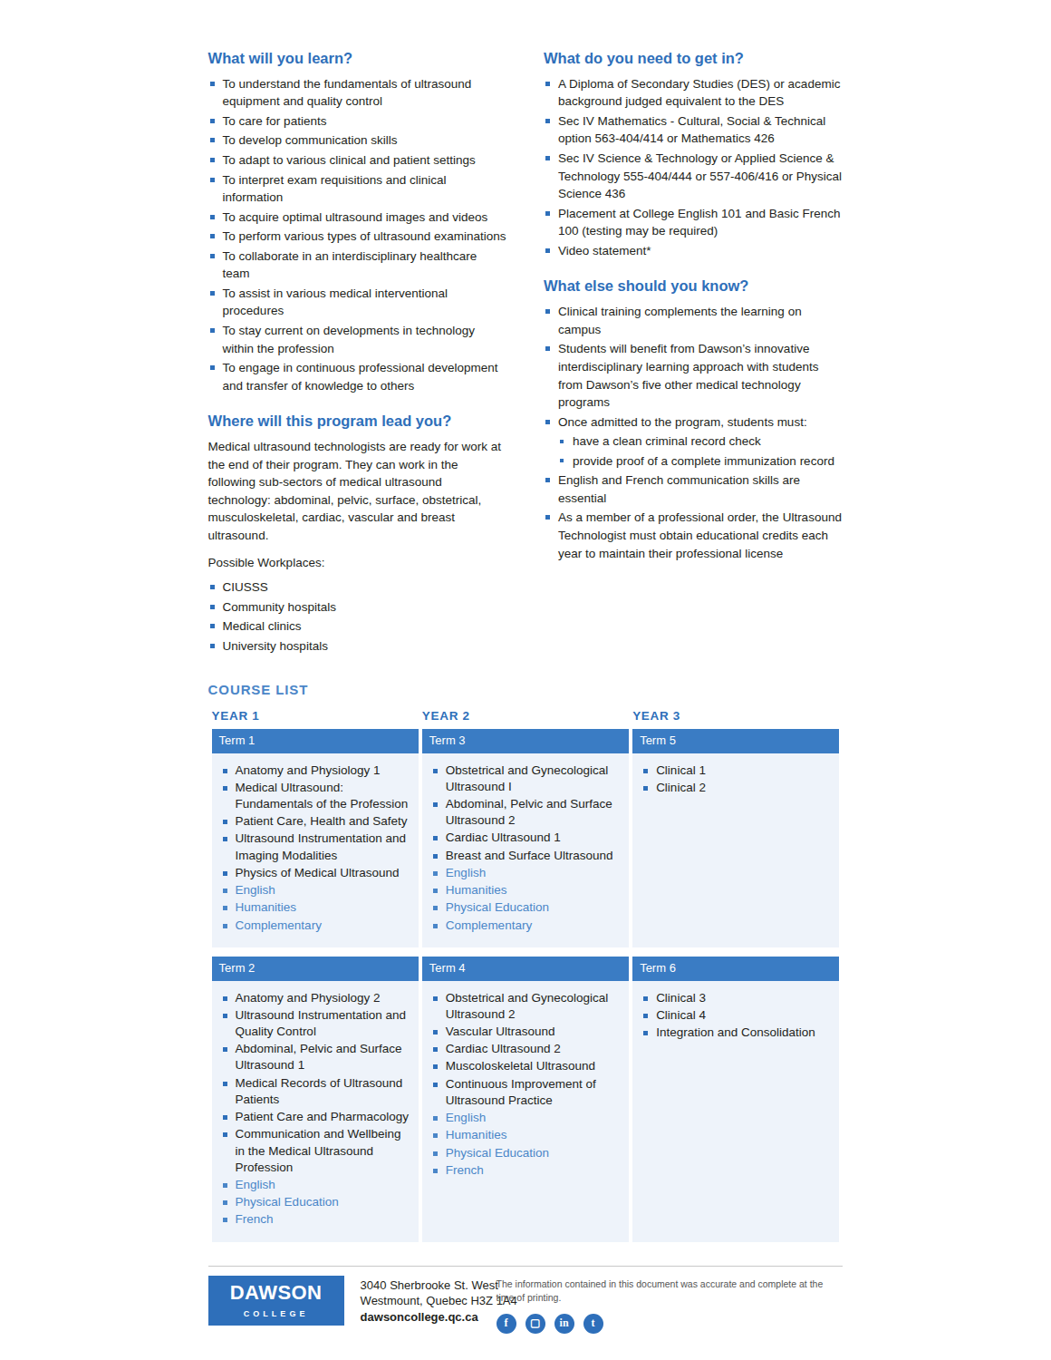What will you learn?
To understand the fundamentals of ultrasound equipment and quality control
To care for patients
To develop communication skills
To adapt to various clinical and patient settings
To interpret exam requisitions and clinical information
To acquire optimal ultrasound images and videos
To perform various types of ultrasound examinations
To collaborate in an interdisciplinary healthcare team
To assist in various medical interventional procedures
To stay current on developments in technology within the profession
To engage in continuous professional development and transfer of knowledge to others
Where will this program lead you?
Medical ultrasound technologists are ready for work at the end of their program. They can work in the following sub-sectors of medical ultrasound technology: abdominal, pelvic, surface, obstetrical, musculoskeletal, cardiac, vascular and breast ultrasound.
Possible Workplaces:
CIUSSS
Community hospitals
Medical clinics
University hospitals
What do you need to get in?
A Diploma of Secondary Studies (DES) or academic background judged equivalent to the DES
Sec IV Mathematics - Cultural, Social & Technical option 563-404/414 or Mathematics 426
Sec IV Science & Technology or Applied Science & Technology 555-404/444 or 557-406/416 or Physical Science 436
Placement at College English 101 and Basic French 100 (testing may be required)
Video statement*
What else should you know?
Clinical training complements the learning on campus
Students will benefit from Dawson’s innovative interdisciplinary learning approach with students from Dawson’s five other medical technology programs
Once admitted to the program, students must:
have a clean criminal record check
provide proof of a complete immunization record
English and French communication skills are essential
As a member of a professional order, the Ultrasound Technologist must obtain educational credits each year to maintain their professional license
COURSE LIST
| YEAR 1 | YEAR 2 | YEAR 3 |
| --- | --- | --- |
| Term 1 | Term 3 | Term 5 |
| Anatomy and Physiology 1 Medical Ultrasound: Fundamentals of the Profession Patient Care, Health and Safety Ultrasound Instrumentation and Imaging Modalities Physics of Medical Ultrasound English Humanities Complementary | Obstetrical and Gynecological Ultrasound I Abdominal, Pelvic and Surface Ultrasound 2 Cardiac Ultrasound 1 Breast and Surface Ultrasound English Humanities Physical Education Complementary | Clinical 1 Clinical 2 |
| Term 2 | Term 4 | Term 6 |
| Anatomy and Physiology 2 Ultrasound Instrumentation and Quality Control Abdominal, Pelvic and Surface Ultrasound 1 Medical Records of Ultrasound Patients Patient Care and Pharmacology Communication and Wellbeing in the Medical Ultrasound Profession English Physical Education French | Obstetrical and Gynecological Ultrasound 2 Vascular Ultrasound Cardiac Ultrasound 2 Muscoloskeletal Ultrasound Continuous Improvement of Ultrasound Practice English Humanities Physical Education French | Clinical 3 Clinical 4 Integration and Consolidation |
DAWSON
COLLEGE
3040 Sherbrooke St. West
Westmount, Quebec H3Z 1A4
dawsoncollege.qc.ca
The information contained in this document was accurate and complete at the time of printing.
f ▢ in t